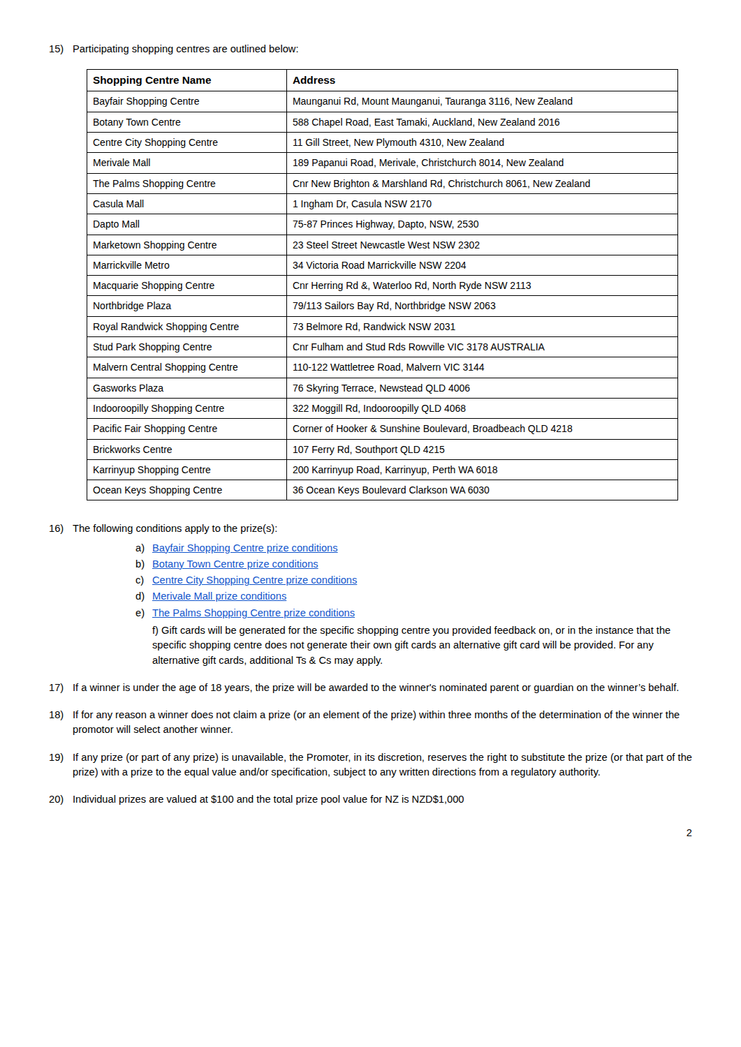15) Participating shopping centres are outlined below:
| Shopping Centre Name | Address |
| --- | --- |
| Bayfair Shopping Centre | Maunganui Rd, Mount Maunganui, Tauranga 3116, New Zealand |
| Botany Town Centre | 588 Chapel Road, East Tamaki, Auckland, New Zealand 2016 |
| Centre City Shopping Centre | 11 Gill Street, New Plymouth 4310, New Zealand |
| Merivale Mall | 189 Papanui Road, Merivale, Christchurch 8014, New Zealand |
| The Palms Shopping Centre | Cnr New Brighton & Marshland Rd, Christchurch 8061, New Zealand |
| Casula Mall | 1 Ingham Dr, Casula NSW 2170 |
| Dapto Mall | 75-87 Princes Highway, Dapto, NSW, 2530 |
| Marketown Shopping Centre | 23 Steel Street Newcastle West NSW 2302 |
| Marrickville Metro | 34 Victoria Road Marrickville NSW 2204 |
| Macquarie Shopping Centre | Cnr Herring Rd &, Waterloo Rd, North Ryde NSW 2113 |
| Northbridge Plaza | 79/113 Sailors Bay Rd, Northbridge NSW 2063 |
| Royal Randwick Shopping Centre | 73 Belmore Rd, Randwick NSW 2031 |
| Stud Park Shopping Centre | Cnr Fulham and Stud Rds Rowville VIC 3178 AUSTRALIA |
| Malvern Central Shopping Centre | 110-122 Wattletree Road, Malvern VIC 3144 |
| Gasworks Plaza | 76 Skyring Terrace, Newstead QLD 4006 |
| Indooroopilly Shopping Centre | 322 Moggill Rd, Indooroopilly QLD 4068 |
| Pacific Fair Shopping Centre | Corner of Hooker & Sunshine Boulevard, Broadbeach QLD 4218 |
| Brickworks Centre | 107 Ferry Rd, Southport QLD 4215 |
| Karrinyup Shopping Centre | 200 Karrinyup Road, Karrinyup, Perth WA 6018 |
| Ocean Keys Shopping Centre | 36 Ocean Keys Boulevard Clarkson WA 6030 |
16) The following conditions apply to the prize(s):
a) Bayfair Shopping Centre prize conditions
b) Botany Town Centre prize conditions
c) Centre City Shopping Centre prize conditions
d) Merivale Mall prize conditions
e) The Palms Shopping Centre prize conditions
f) Gift cards will be generated for the specific shopping centre you provided feedback on, or in the instance that the specific shopping centre does not generate their own gift cards an alternative gift card will be provided. For any alternative gift cards, additional Ts & Cs may apply.
17) If a winner is under the age of 18 years, the prize will be awarded to the winner's nominated parent or guardian on the winner’s behalf.
18) If for any reason a winner does not claim a prize (or an element of the prize) within three months of the determination of the winner the promotor will select another winner.
19) If any prize (or part of any prize) is unavailable, the Promoter, in its discretion, reserves the right to substitute the prize (or that part of the prize) with a prize to the equal value and/or specification, subject to any written directions from a regulatory authority.
20) Individual prizes are valued at $100 and the total prize pool value for NZ is NZD$1,000
2